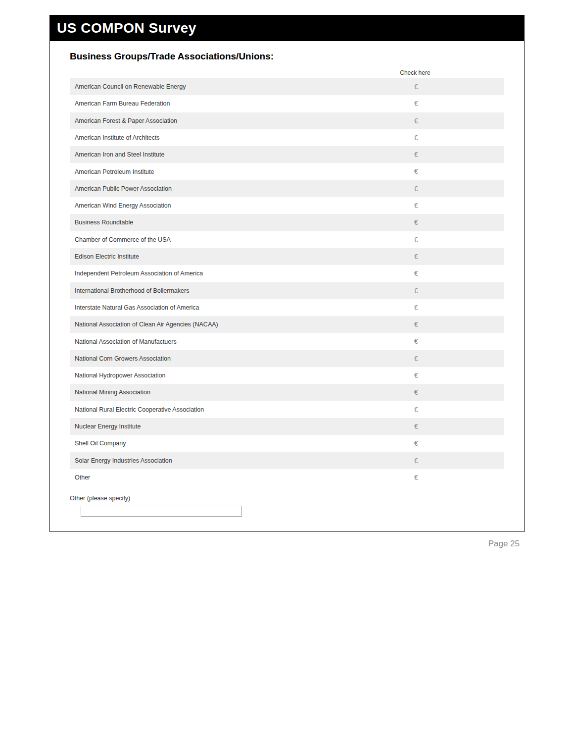US COMPON Survey
Business Groups/Trade Associations/Unions:
| | Check here |
| --- | --- |
| American Council on Renewable Energy | € |
| American Farm Bureau Federation | € |
| American Forest & Paper Association | € |
| American Institute of Architects | € |
| American Iron and Steel Institute | € |
| American Petroleum Institute | € |
| American Public Power Association | € |
| American Wind Energy Association | € |
| Business Roundtable | € |
| Chamber of Commerce of the USA | € |
| Edison Electric Institute | € |
| Independent Petroleum Association of America | € |
| International Brotherhood of Boilermakers | € |
| Interstate Natural Gas Association of America | € |
| National Association of Clean Air Agencies (NACAA) | € |
| National Association of Manufactuers | € |
| National Corn Growers Association | € |
| National Hydropower Association | € |
| National Mining Association | € |
| National Rural Electric Cooperative Association | € |
| Nuclear Energy Institute | € |
| Shell Oil Company | € |
| Solar Energy Industries Association | € |
| Other | € |
Other (please specify)
Page 25